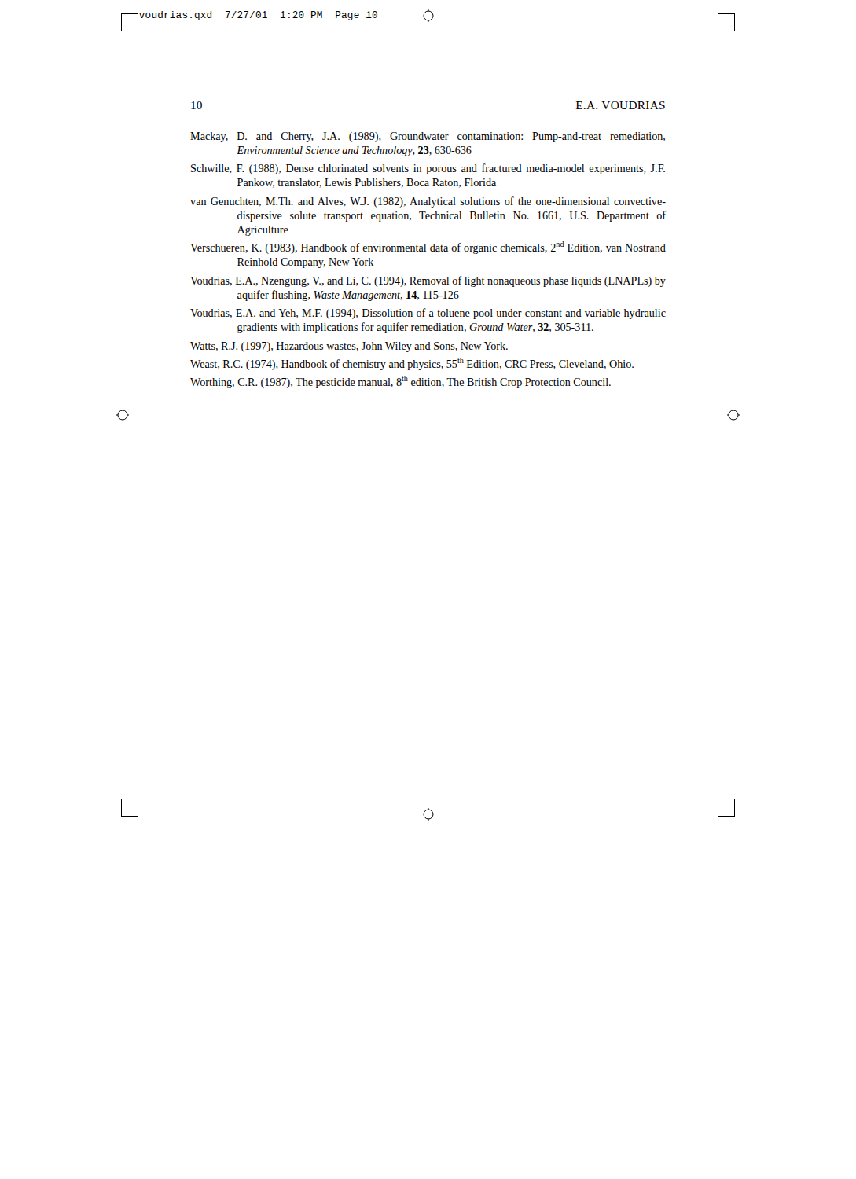voudrias.qxd 7/27/01 1:20 PM Page 10
10 E.A. VOUDRIAS
Mackay, D. and Cherry, J.A. (1989), Groundwater contamination: Pump-and-treat remediation, Environmental Science and Technology, 23, 630-636
Schwille, F. (1988), Dense chlorinated solvents in porous and fractured media-model experiments, J.F. Pankow, translator, Lewis Publishers, Boca Raton, Florida
van Genuchten, M.Th. and Alves, W.J. (1982), Analytical solutions of the one-dimensional convective-dispersive solute transport equation, Technical Bulletin No. 1661, U.S. Department of Agriculture
Verschueren, K. (1983), Handbook of environmental data of organic chemicals, 2nd Edition, van Nostrand Reinhold Company, New York
Voudrias, E.A., Nzengung, V., and Li, C. (1994), Removal of light nonaqueous phase liquids (LNAPLs) by aquifer flushing, Waste Management, 14, 115-126
Voudrias, E.A. and Yeh, M.F. (1994), Dissolution of a toluene pool under constant and variable hydraulic gradients with implications for aquifer remediation, Ground Water, 32, 305-311.
Watts, R.J. (1997), Hazardous wastes, John Wiley and Sons, New York.
Weast, R.C. (1974), Handbook of chemistry and physics, 55th Edition, CRC Press, Cleveland, Ohio.
Worthing, C.R. (1987), The pesticide manual, 8th edition, The British Crop Protection Council.